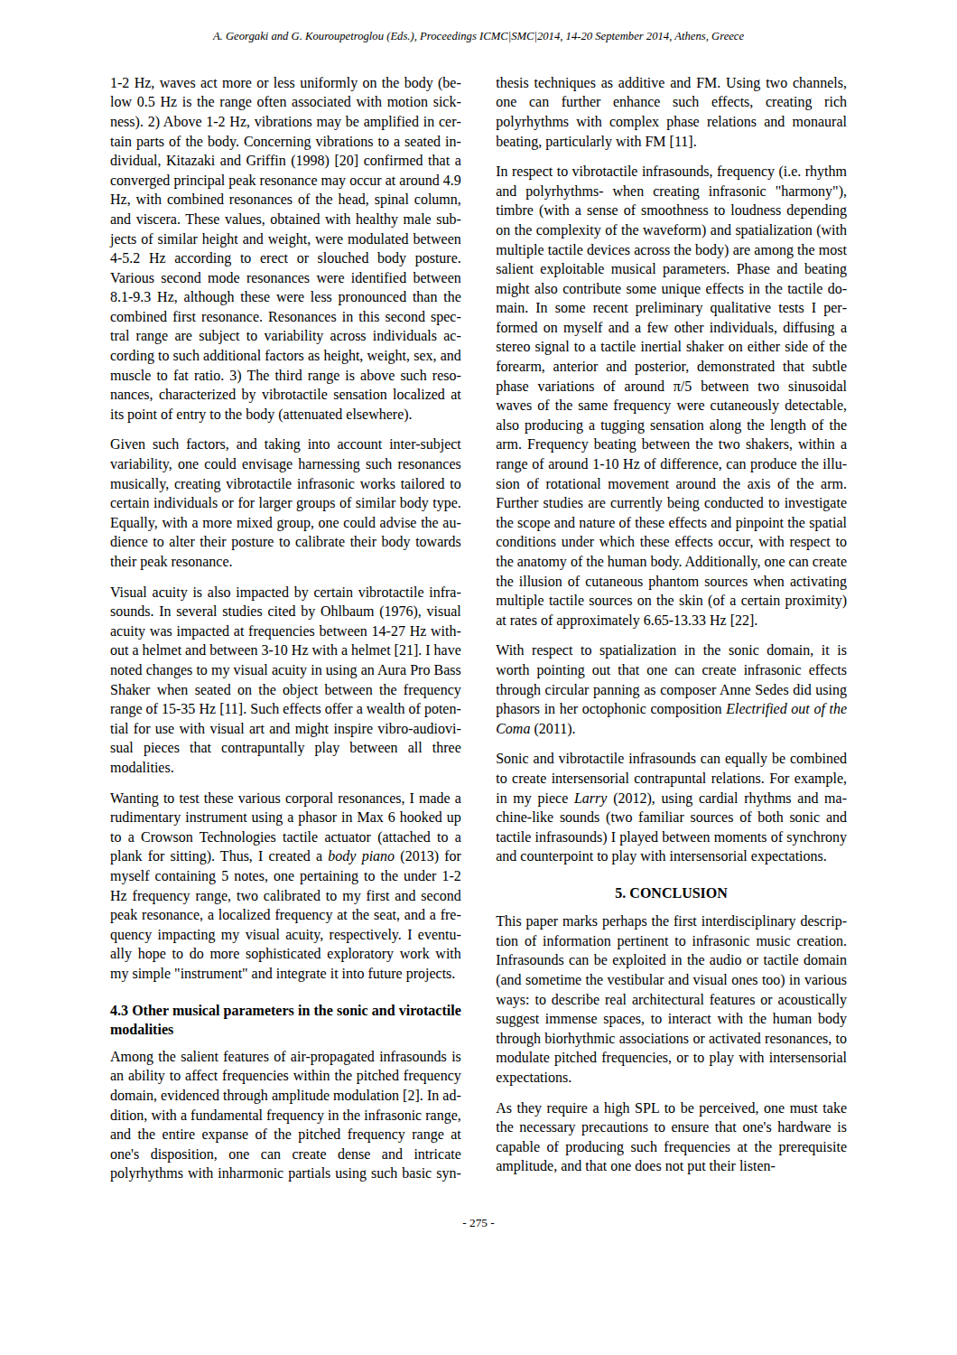A. Georgaki and G. Kouroupetroglou (Eds.), Proceedings ICMC|SMC|2014, 14-20 September 2014, Athens, Greece
1-2 Hz, waves act more or less uniformly on the body (below 0.5 Hz is the range often associated with motion sickness). 2) Above 1-2 Hz, vibrations may be amplified in certain parts of the body. Concerning vibrations to a seated individual, Kitazaki and Griffin (1998) [20] confirmed that a converged principal peak resonance may occur at around 4.9 Hz, with combined resonances of the head, spinal column, and viscera. These values, obtained with healthy male subjects of similar height and weight, were modulated between 4-5.2 Hz according to erect or slouched body posture. Various second mode resonances were identified between 8.1-9.3 Hz, although these were less pronounced than the combined first resonance. Resonances in this second spectral range are subject to variability across individuals according to such additional factors as height, weight, sex, and muscle to fat ratio. 3) The third range is above such resonances, characterized by vibrotactile sensation localized at its point of entry to the body (attenuated elsewhere).
Given such factors, and taking into account inter-subject variability, one could envisage harnessing such resonances musically, creating vibrotactile infrasonic works tailored to certain individuals or for larger groups of similar body type. Equally, with a more mixed group, one could advise the audience to alter their posture to calibrate their body towards their peak resonance.
Visual acuity is also impacted by certain vibrotactile infrasounds. In several studies cited by Ohlbaum (1976), visual acuity was impacted at frequencies between 14-27 Hz without a helmet and between 3-10 Hz with a helmet [21]. I have noted changes to my visual acuity in using an Aura Pro Bass Shaker when seated on the object between the frequency range of 15-35 Hz [11]. Such effects offer a wealth of potential for use with visual art and might inspire vibro-audiovisual pieces that contrapuntally play between all three modalities.
Wanting to test these various corporal resonances, I made a rudimentary instrument using a phasor in Max 6 hooked up to a Crowson Technologies tactile actuator (attached to a plank for sitting). Thus, I created a body piano (2013) for myself containing 5 notes, one pertaining to the under 1-2 Hz frequency range, two calibrated to my first and second peak resonance, a localized frequency at the seat, and a frequency impacting my visual acuity, respectively. I eventually hope to do more sophisticated exploratory work with my simple "instrument" and integrate it into future projects.
4.3 Other musical parameters in the sonic and virotactile modalities
Among the salient features of air-propagated infrasounds is an ability to affect frequencies within the pitched frequency domain, evidenced through amplitude modulation [2]. In addition, with a fundamental frequency in the infrasonic range, and the entire expanse of the pitched frequency range at one's disposition, one can create dense and intricate polyrhythms with inharmonic partials using such basic synthesis techniques as additive and FM. Using two channels, one can further enhance such effects, creating rich polyrhythms with complex phase relations and monaural beating, particularly with FM [11].
In respect to vibrotactile infrasounds, frequency (i.e. rhythm and polyrhythms- when creating infrasonic "harmony"), timbre (with a sense of smoothness to loudness depending on the complexity of the waveform) and spatialization (with multiple tactile devices across the body) are among the most salient exploitable musical parameters. Phase and beating might also contribute some unique effects in the tactile domain. In some recent preliminary qualitative tests I performed on myself and a few other individuals, diffusing a stereo signal to a tactile inertial shaker on either side of the forearm, anterior and posterior, demonstrated that subtle phase variations of around π/5 between two sinusoidal waves of the same frequency were cutaneously detectable, also producing a tugging sensation along the length of the arm. Frequency beating between the two shakers, within a range of around 1-10 Hz of difference, can produce the illusion of rotational movement around the axis of the arm. Further studies are currently being conducted to investigate the scope and nature of these effects and pinpoint the spatial conditions under which these effects occur, with respect to the anatomy of the human body. Additionally, one can create the illusion of cutaneous phantom sources when activating multiple tactile sources on the skin (of a certain proximity) at rates of approximately 6.65-13.33 Hz [22].
With respect to spatialization in the sonic domain, it is worth pointing out that one can create infrasonic effects through circular panning as composer Anne Sedes did using phasors in her octophonic composition Electrified out of the Coma (2011).
Sonic and vibrotactile infrasounds can equally be combined to create intersensorial contrapuntal relations. For example, in my piece Larry (2012), using cardial rhythms and machine-like sounds (two familiar sources of both sonic and tactile infrasounds) I played between moments of synchrony and counterpoint to play with intersensorial expectations.
5. CONCLUSION
This paper marks perhaps the first interdisciplinary description of information pertinent to infrasonic music creation. Infrasounds can be exploited in the audio or tactile domain (and sometime the vestibular and visual ones too) in various ways: to describe real architectural features or acoustically suggest immense spaces, to interact with the human body through biorhythmic associations or activated resonances, to modulate pitched frequencies, or to play with intersensorial expectations.
As they require a high SPL to be perceived, one must take the necessary precautions to ensure that one's hardware is capable of producing such frequencies at the prerequisite amplitude, and that one does not put their listen-
- 275 -